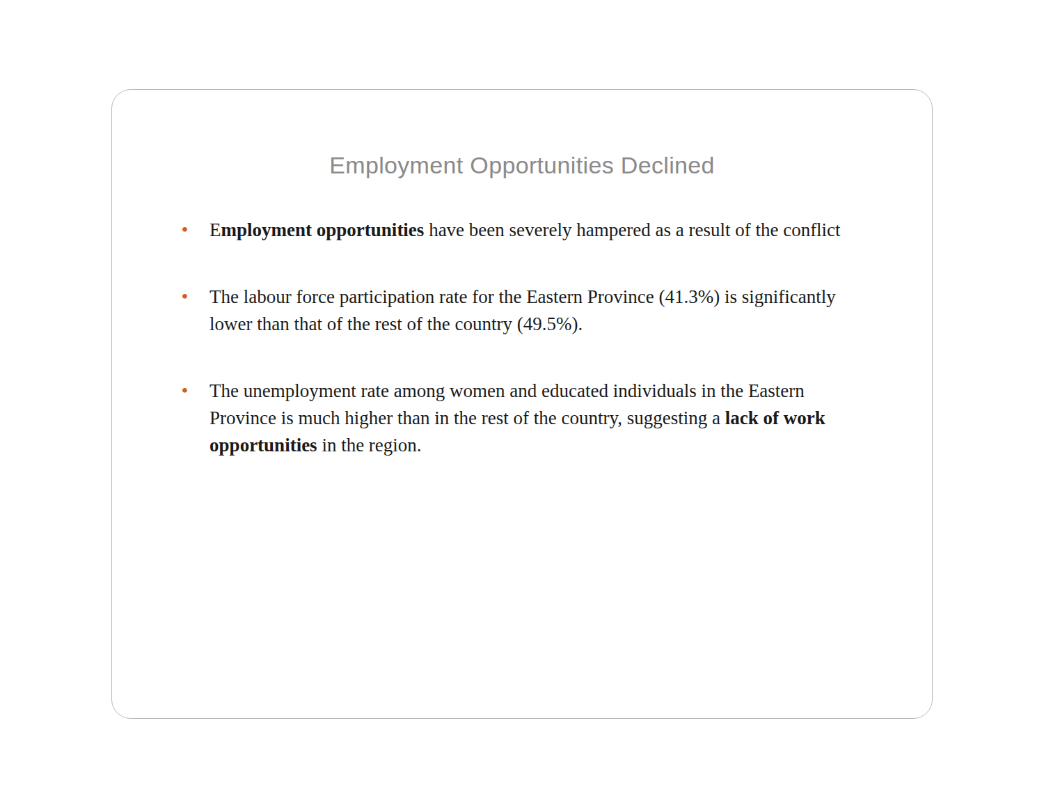Employment Opportunities Declined
Employment opportunities have been severely hampered as a result of the conflict
The labour force participation rate for the Eastern Province (41.3%) is significantly lower than that of the rest of the country (49.5%).
The unemployment rate among women and educated individuals in the Eastern Province is much higher than in the rest of the country, suggesting a lack of work opportunities in the region.